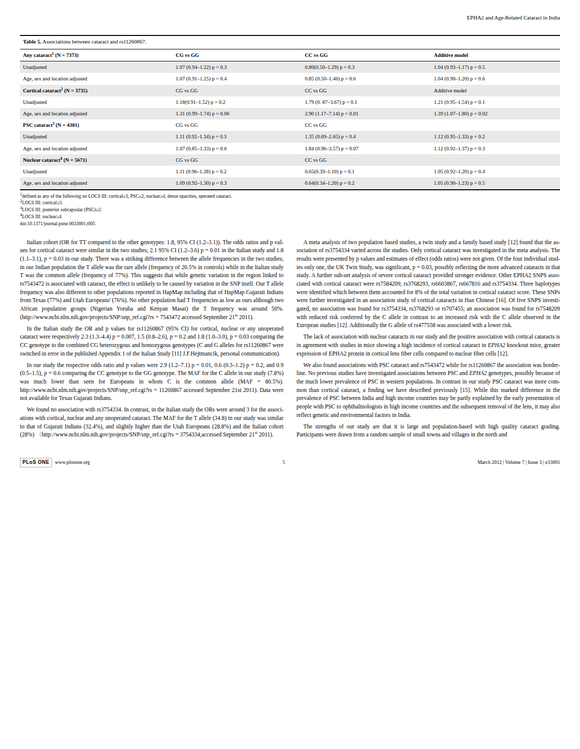EPHA2 and Age-Related Cataract in India
Table 5. Associations between cataract and rs11260867.
| Any cataract 1 (N = 7373) | CG vs GG | CC vs GG | Additive model |
| --- | --- | --- | --- |
| Unadjusted | 1.07 (0.94–1.22) p = 0.3 | 0.80(0.50–1.29) p = 0.3 | 1.04 (0.93–1.17) p = 0.5 |
| Age, sex and location adjusted | 1.07 (0.91–1.25) p = 0.4 | 0.85 (0.50–1.46) p = 0.6 | 1.04 (0.90–1.20) p = 0.6 |
| Cortical cataract 2 (N = 3735) | CG vs GG | CC vs GG | Additive model |
| Unadjusted | 1.18(0.91–1.52) p = 0.2 | 1.79 (0. 87–3.67) p = 0.1 | 1.21 (0.95–1.54) p = 0.1 |
| Age, sex and location adjusted | 1.31 (0.99–1.74) p = 0.06 | 2.90 (1.17–7.14) p = 0.01 | 1.39 (1.07–1.80) p = 0.02 |
| PSC cataract 3 (N = 4301) | CG vs GG | CC vs GG | |
| Unadjusted | 1.11 (0.92–1.34) p = 0.3 | 1.35 (0.69–2.65) p = 0.4 | 1.12 (0.95–1.33) p = 0.2 |
| Age, sex and location adjusted | 1.07 (0.85–1.33) p = 0.6 | 1.84 (0.96–3.57) p = 0.07 | 1.12 (0.92–1.37) p = 0.3 |
| Nuclear cataract 4 (N = 5671) | CG vs GG | CC vs GG | |
| Unadjusted | 1.11 (0.96–1.28) p = 0.2 | 0.65(0.39–1.10) p = 0.1 | 1.05 (0.92–1.20) p = 0.4 |
| Age, sex and location adjusted | 1.09 (0.92–1.30) p = 0.3 | 0.64(0.34–1.20) p = 0.2 | 1.05 (0.90–1.23) p = 0.5 |
1defined as any of the following on LOCS III: cortical≥3, PSC≥2, nuclear≥4, dense opacities, operated cataract.
2LOCS III: cortical≥3.
3LOCS III: posterior subcapsular (PSC)≥2.
4LOCS III: nuclear≥4.
doi:10.1371/journal.pone.0033001.t005
Italian cohort (OR for TT compared to the other genotypes: 1.8, 95% CI (1.2–3.1)). The odds ratios and p values for cortical cataract were similar in the two studies; 2.1 95% CI (1.2–3.6) p = 0.01 in the Italian study and 1.8 (1.1–3.1), p = 0.03 in our study. There was a striking difference between the allele frequencies in the two studies; in our Indian population the T allele was the rare allele (frequency of 20.5% in controls) while in the Italian study T was the common allele (frequency of 77%). This suggests that while genetic variation in the region linked to rs7543472 is associated with cataract, the effect is unlikely to be caused by variation in the SNP itself. Our T allele frequency was also different to other populations reported in HapMap including that of HapMap Gujarati Indians from Texas (77%) and Utah Europeans' (76%). No other population had T frequencies as low as ours although two African population groups (Nigerian Yoruba and Kenyan Masai) the T frequency was around 50%. (http://www.ncbi.nlm.nih.gov/projects/SNP/snp_ref.cgi?rs = 7543472 accessed September 21st 2011).
In the Italian study the OR and p values for rs11260867 (95% CI) for cortical, nuclear or any unoperated cataract were respectively 2.3 (1.3–4.4) p = 0.007, 1.5 (0.8–2.6), p = 0.2 and 1.8 (1.0–3.0), p = 0.03 comparing the CC genotype to the combined CG heterozygous and homozygous genotypes (C and G alleles for rs11260867 were switched in error in the published Appendix 1 of the Italian Study [11] J.F.Hejtmancik, personal communication).
In our study the respective odds ratio and p values were 2.9 (1.2–7.1) p = 0.01, 0.6 (0.3–1.2) p = 0.2, and 0.9 (0.5–1.5), p = 0.6 comparing the CC genotype to the GG genotype. The MAF for the C allele in our study (7.8%) was much lower than seen for Europeans in whom C is the common allele (MAF = 80.5%). http://www.ncbi.nlm.nih.gov/projects/SNP/snp_ref.cgi?rs = 11260867 accessed September 21st 2011). Data were not available for Texas Gujarati Indians.
We found no association with rs3754334. In contrast, in the Italian study the ORs were around 3 for the associations with cortical, nuclear and any unoperated cataract. The MAF for the T allele (34.8) in our study was similar to that of Gujarati Indians (32.4%), and slightly higher than the Utah Europeans (28.8%) and the Italian cohort (28%) 〈http://www.ncbi.nlm.nih.gov/projects/SNP/snp_ref.cgi?rs = 3754334,accessed September 21st 2011).
A meta analysis of two population based studies, a twin study and a family based study [12] found that the association of rs3754334 varied across the studies. Only cortical cataract was investigated in the meta analysis. The results were presented by p values and estimates of effect (odds ratios) were not given. Of the four individual studies only one, the UK Twin Study, was significant, p = 0.03, possibly reflecting the more advanced cataracts in that study. A further sub-set analysis of severe cortical cataract provided stronger evidence. Other EPHA2 SNPS associated with cortical cataract were rs7584209, rs3768293, rs6603867, rs667816 and rs3754334. Three haplotypes were identified which between them accounted for 8% of the total variation in cortical cataract score. These SNPs were further investigated in an association study of cortical cataracts in Han Chinese [16]. Of five SNPS investigated, no association was found for rs3754334, rs3768293 or rs707455; an association was found for rs7548209 with reduced risk conferred by the C allele in contrast to an increased risk with the C allele observed in the European studies [12]. Additionally the G allele of rs477558 was associated with a lower risk.
The lack of association with nuclear cataracts in our study and the positive association with cortical cataracts is in agreement with studies in mice showing a high incidence of cortical cataract in EPHA2 knockout mice, greater expression of EPHA2 protein in cortical lens fiber cells compared to nuclear fiber cells [12].
We also found associations with PSC cataract and rs7543472 while for rs11260867 the association was borderline. No previous studies have investigated associations between PSC and EPHA2 genotypes, possibly because of the much lower prevalence of PSC in western populations. In contrast in our study PSC cataract was more common than cortical cataract, a finding we have described previously [15]. While this marked difference in the prevalence of PSC between India and high income countries may be partly explained by the early presentation of people with PSC to ophthalmologists in high income countries and the subsequent removal of the lens, it may also reflect genetic and environmental factors in India.
The strengths of our study are that it is large and population-based with high quality cataract grading. Participants were drawn from a random sample of small towns and villages in the north and
PLoS ONE www.plosone.org
5
March 2012 | Volume 7 | Issue 3 | e33001